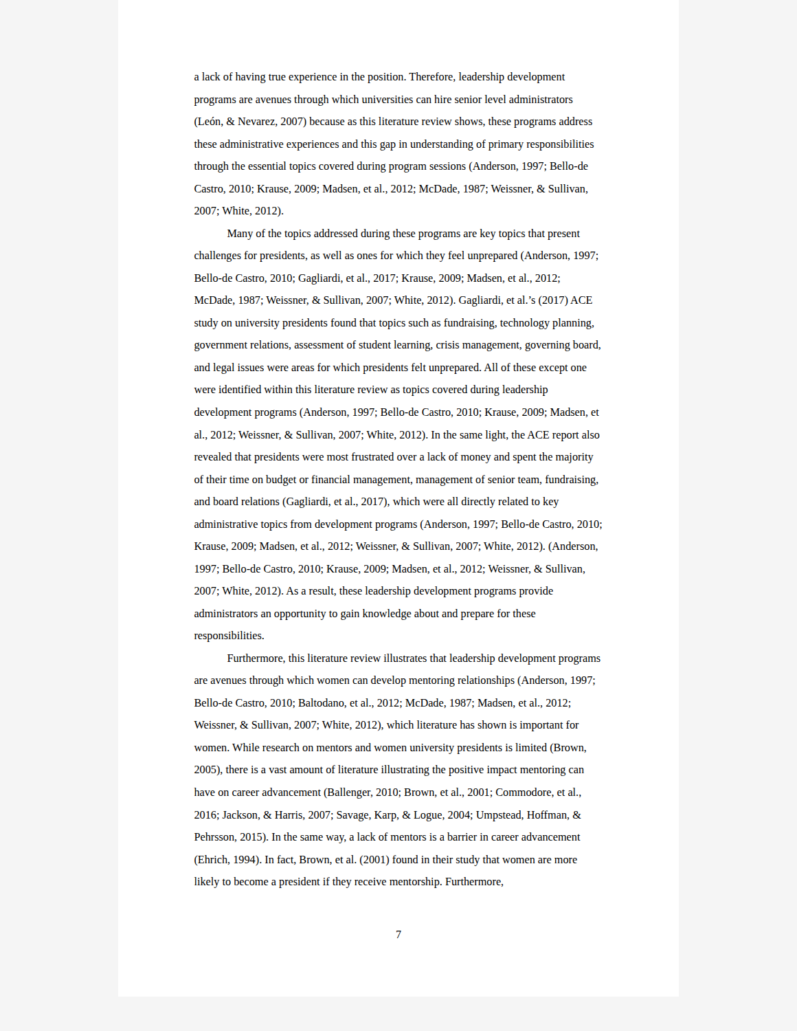a lack of having true experience in the position. Therefore, leadership development programs are avenues through which universities can hire senior level administrators (León, & Nevarez, 2007) because as this literature review shows, these programs address these administrative experiences and this gap in understanding of primary responsibilities through the essential topics covered during program sessions (Anderson, 1997; Bello-de Castro, 2010; Krause, 2009; Madsen, et al., 2012; McDade, 1987; Weissner, & Sullivan, 2007; White, 2012).
Many of the topics addressed during these programs are key topics that present challenges for presidents, as well as ones for which they feel unprepared (Anderson, 1997; Bello-de Castro, 2010; Gagliardi, et al., 2017; Krause, 2009; Madsen, et al., 2012; McDade, 1987; Weissner, & Sullivan, 2007; White, 2012). Gagliardi, et al.’s (2017) ACE study on university presidents found that topics such as fundraising, technology planning, government relations, assessment of student learning, crisis management, governing board, and legal issues were areas for which presidents felt unprepared. All of these except one were identified within this literature review as topics covered during leadership development programs (Anderson, 1997; Bello-de Castro, 2010; Krause, 2009; Madsen, et al., 2012; Weissner, & Sullivan, 2007; White, 2012). In the same light, the ACE report also revealed that presidents were most frustrated over a lack of money and spent the majority of their time on budget or financial management, management of senior team, fundraising, and board relations (Gagliardi, et al., 2017), which were all directly related to key administrative topics from development programs (Anderson, 1997; Bello-de Castro, 2010; Krause, 2009; Madsen, et al., 2012; Weissner, & Sullivan, 2007; White, 2012). (Anderson, 1997; Bello-de Castro, 2010; Krause, 2009; Madsen, et al., 2012; Weissner, & Sullivan, 2007; White, 2012). As a result, these leadership development programs provide administrators an opportunity to gain knowledge about and prepare for these responsibilities.
Furthermore, this literature review illustrates that leadership development programs are avenues through which women can develop mentoring relationships (Anderson, 1997; Bello-de Castro, 2010; Baltodano, et al., 2012; McDade, 1987; Madsen, et al., 2012; Weissner, & Sullivan, 2007; White, 2012), which literature has shown is important for women. While research on mentors and women university presidents is limited (Brown, 2005), there is a vast amount of literature illustrating the positive impact mentoring can have on career advancement (Ballenger, 2010; Brown, et al., 2001; Commodore, et al., 2016; Jackson, & Harris, 2007; Savage, Karp, & Logue, 2004; Umpstead, Hoffman, & Pehrsson, 2015). In the same way, a lack of mentors is a barrier in career advancement (Ehrich, 1994). In fact, Brown, et al. (2001) found in their study that women are more likely to become a president if they receive mentorship. Furthermore,
7